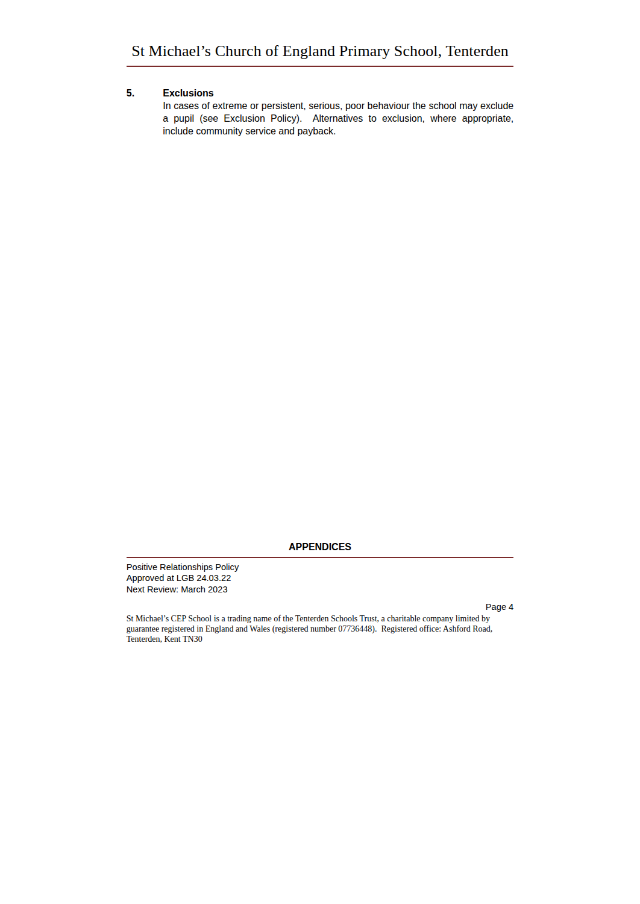St Michael’s Church of England Primary School, Tenterden
5. Exclusions
In cases of extreme or persistent, serious, poor behaviour the school may exclude a pupil (see Exclusion Policy). Alternatives to exclusion, where appropriate, include community service and payback.
APPENDICES
Positive Relationships Policy
Approved at LGB 24.03.22
Next Review: March 2023
Page 4
St Michael’s CEP School is a trading name of the Tenterden Schools Trust, a charitable company limited by guarantee registered in England and Wales (registered number 07736448). Registered office: Ashford Road, Tenterden, Kent TN30